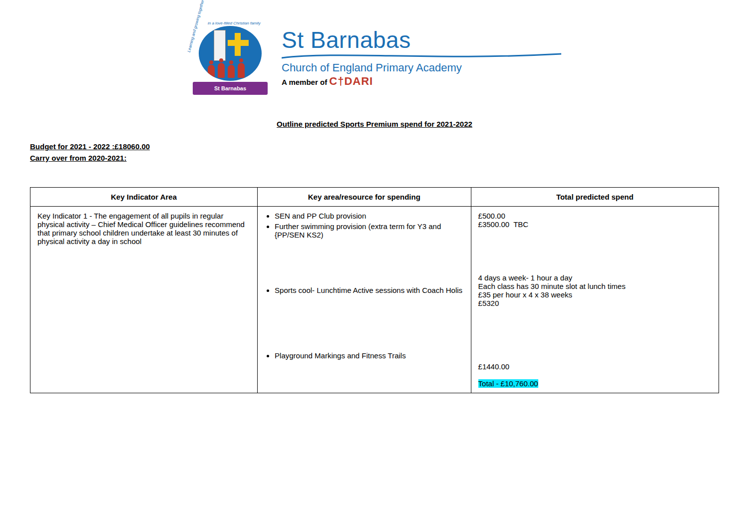Learning and growing together in a love-filled Christian family
St Barnabas
St Barnabas
Church of England Primary Academy
A member of C†DARI
Outline predicted Sports Premium spend for 2021-2022
Budget for 2021 - 2022 :£18060.00
Carry over from 2020-2021:
| Key Indicator Area | Key area/resource for spending | Total predicted spend |
| --- | --- | --- |
| Key Indicator 1 - The engagement of all pupils in regular physical activity – Chief Medical Officer guidelines recommend that primary school children undertake at least 30 minutes of physical activity a day in school | SEN and PP Club provision Further swimming provision (extra term for Y3 and {PP/SEN KS2) Sports cool- Lunchtime Active sessions with Coach Holis Playground Markings and Fitness Trails | £500.00 £3500.00 TBC 4 days a week- 1 hour a day Each class has 30 minute slot at lunch times £35 per hour x 4 x 38 weeks £5320 £1440.00 Total - £10,760.00 |